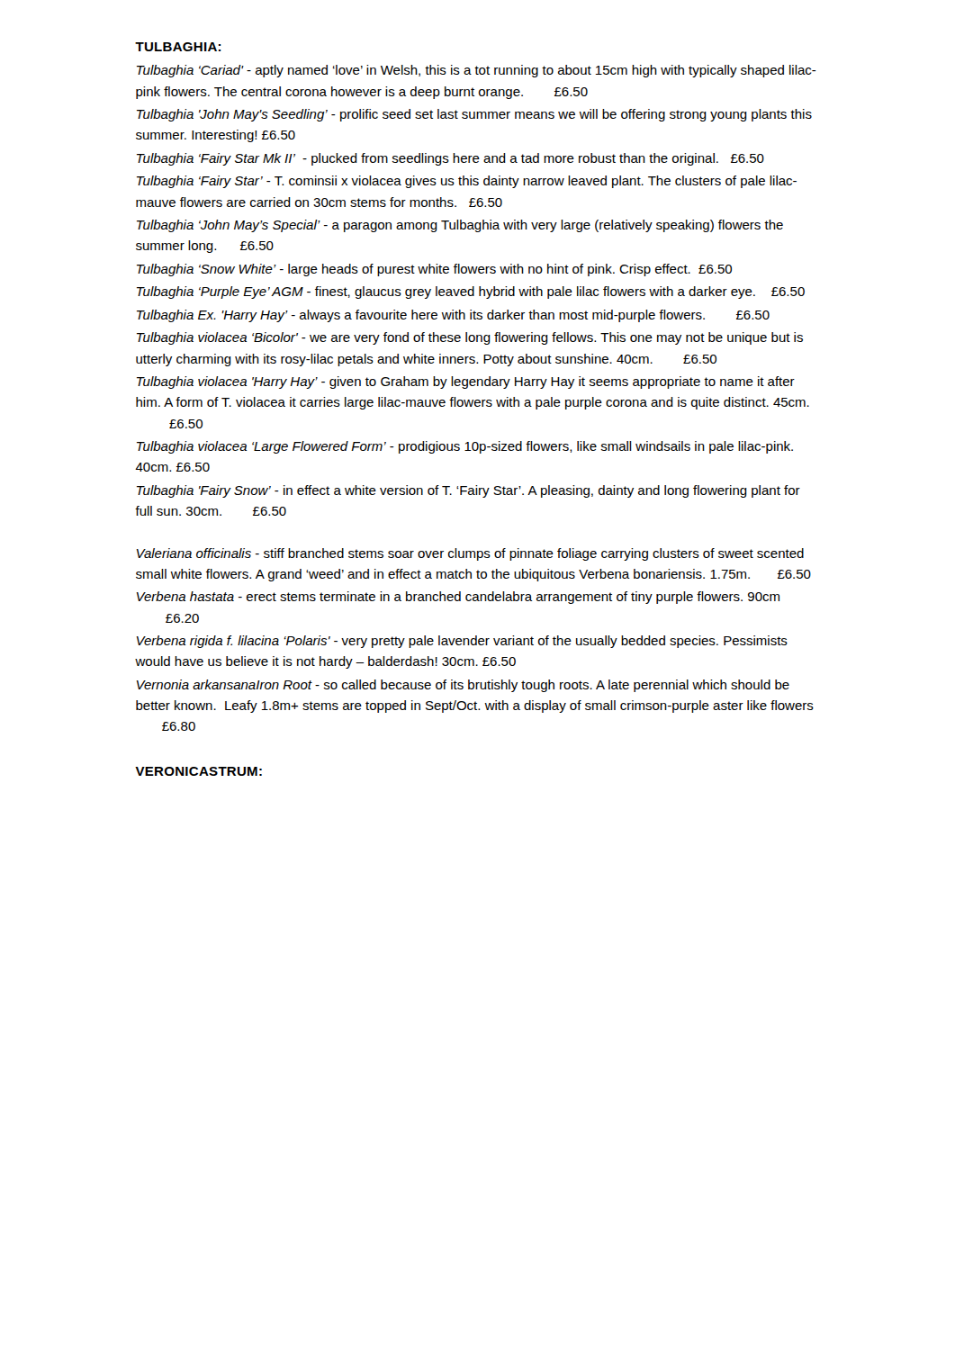TULBAGHIA:
Tulbaghia ‘Cariad' - aptly named ‘love’ in Welsh, this is a tot running to about 15cm high with typically shaped lilac-pink flowers. The central corona however is a deep burnt orange. £6.50
Tulbaghia 'John May's Seedling’ - prolific seed set last summer means we will be offering strong young plants this summer. Interesting! £6.50
Tulbaghia ‘Fairy Star Mk II’ - plucked from seedlings here and a tad more robust than the original. £6.50
Tulbaghia ‘Fairy Star’ - T. cominsii x violacea gives us this dainty narrow leaved plant. The clusters of pale lilac-mauve flowers are carried on 30cm stems for months. £6.50
Tulbaghia ‘John May’s Special’ - a paragon among Tulbaghia with very large (relatively speaking) flowers the summer long. £6.50
Tulbaghia ‘Snow White’ - large heads of purest white flowers with no hint of pink. Crisp effect. £6.50
Tulbaghia ‘Purple Eye’ AGM - finest, glaucus grey leaved hybrid with pale lilac flowers with a darker eye. £6.50
Tulbaghia Ex. 'Harry Hay’ - always a favourite here with its darker than most mid-purple flowers. £6.50
Tulbaghia violacea ‘Bicolor' - we are very fond of these long flowering fellows. This one may not be unique but is utterly charming with its rosy-lilac petals and white inners. Potty about sunshine. 40cm. £6.50
Tulbaghia violacea 'Harry Hay’ - given to Graham by legendary Harry Hay it seems appropriate to name it after him. A form of T. violacea it carries large lilac-mauve flowers with a pale purple corona and is quite distinct. 45cm. £6.50
Tulbaghia violacea ‘Large Flowered Form’ - prodigious 10p-sized flowers, like small windsails in pale lilac-pink. 40cm. £6.50
Tulbaghia 'Fairy Snow’ - in effect a white version of T. ‘Fairy Star’. A pleasing, dainty and long flowering plant for full sun. 30cm. £6.50
Valeriana officinalis - stiff branched stems soar over clumps of pinnate foliage carrying clusters of sweet scented small white flowers. A grand ‘weed’ and in effect a match to the ubiquitous Verbena bonariensis. 1.75m. £6.50
Verbena hastata - erect stems terminate in a branched candelabra arrangement of tiny purple flowers. 90cm £6.20
Verbena rigida f. lilacina ‘Polaris' - very pretty pale lavender variant of the usually bedded species. Pessimists would have us believe it is not hardy – balderdash! 30cm. £6.50
Vernonia arkansana Iron Root - so called because of its brutishly tough roots. A late perennial which should be better known. Leafy 1.8m+ stems are topped in Sept/Oct. with a display of small crimson-purple aster like flowers £6.80
VERONICASTRUM: